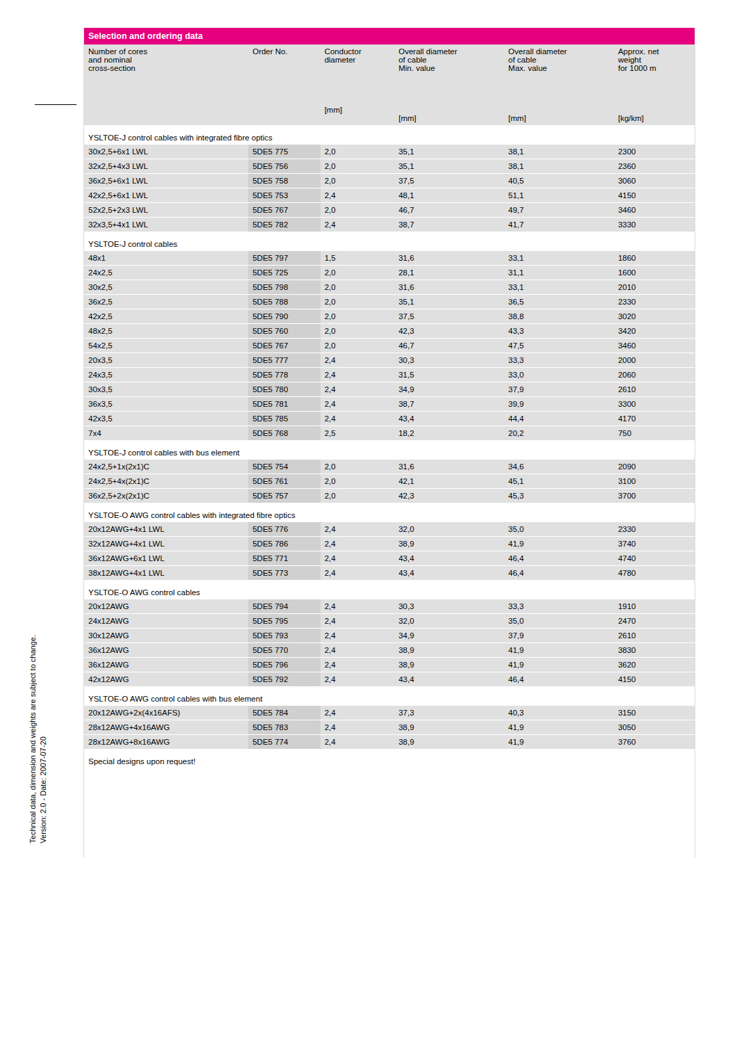Technical data, dimension and weights are subject to change.
Version: 2.0 - Date: 2007-07-20
| Selection and ordering data |
| --- |
| Number of cores and nominal cross-section | Order No. | Conductor diameter [mm] | Overall diameter of cable Min. value [mm] | Overall diameter of cable Max. value [mm] | Approx. net weight for 1000 m [kg/km] |
| YSLTOE-J control cables with integrated fibre optics |
| 30x2,5+6x1 LWL | 5DE5 775 | 2,0 | 35,1 | 38,1 | 2300 |
| 32x2,5+4x3 LWL | 5DE5 756 | 2,0 | 35,1 | 38,1 | 2360 |
| 36x2,5+6x1 LWL | 5DE5 758 | 2,0 | 37,5 | 40,5 | 3060 |
| 42x2,5+6x1 LWL | 5DE5 753 | 2,4 | 48,1 | 51,1 | 4150 |
| 52x2,5+2x3 LWL | 5DE5 767 | 2,0 | 46,7 | 49,7 | 3460 |
| 32x3,5+4x1 LWL | 5DE5 782 | 2,4 | 38,7 | 41,7 | 3330 |
| YSLTOE-J control cables |
| 48x1 | 5DE5 797 | 1,5 | 31,6 | 33,1 | 1860 |
| 24x2,5 | 5DE5 725 | 2,0 | 28,1 | 31,1 | 1600 |
| 30x2,5 | 5DE5 798 | 2,0 | 31,6 | 33,1 | 2010 |
| 36x2,5 | 5DE5 788 | 2,0 | 35,1 | 36,5 | 2330 |
| 42x2,5 | 5DE5 790 | 2,0 | 37,5 | 38,8 | 3020 |
| 48x2,5 | 5DE5 760 | 2,0 | 42,3 | 43,3 | 3420 |
| 54x2,5 | 5DE5 767 | 2,0 | 46,7 | 47,5 | 3460 |
| 20x3,5 | 5DE5 777 | 2,4 | 30,3 | 33,3 | 2000 |
| 24x3,5 | 5DE5 778 | 2,4 | 31,5 | 33,0 | 2060 |
| 30x3,5 | 5DE5 780 | 2,4 | 34,9 | 37,9 | 2610 |
| 36x3,5 | 5DE5 781 | 2,4 | 38,7 | 39,9 | 3300 |
| 42x3,5 | 5DE5 785 | 2,4 | 43,4 | 44,4 | 4170 |
| 7x4 | 5DE5 768 | 2,5 | 18,2 | 20,2 | 750 |
| YSLTOE-J control cables with bus element |
| 24x2,5+1x(2x1)C | 5DE5 754 | 2,0 | 31,6 | 34,6 | 2090 |
| 24x2,5+4x(2x1)C | 5DE5 761 | 2,0 | 42,1 | 45,1 | 3100 |
| 36x2,5+2x(2x1)C | 5DE5 757 | 2,0 | 42,3 | 45,3 | 3700 |
| YSLTOE-O AWG control cables with integrated fibre optics |
| 20x12AWG+4x1 LWL | 5DE5 776 | 2,4 | 32,0 | 35,0 | 2330 |
| 32x12AWG+4x1 LWL | 5DE5 786 | 2,4 | 38,9 | 41,9 | 3740 |
| 36x12AWG+6x1 LWL | 5DE5 771 | 2,4 | 43,4 | 46,4 | 4740 |
| 38x12AWG+4x1 LWL | 5DE5 773 | 2,4 | 43,4 | 46,4 | 4780 |
| YSLTOE-O AWG control cables |
| 20x12AWG | 5DE5 794 | 2,4 | 30,3 | 33,3 | 1910 |
| 24x12AWG | 5DE5 795 | 2,4 | 32,0 | 35,0 | 2470 |
| 30x12AWG | 5DE5 793 | 2,4 | 34,9 | 37,9 | 2610 |
| 36x12AWG | 5DE5 770 | 2,4 | 38,9 | 41,9 | 3830 |
| 36x12AWG | 5DE5 796 | 2,4 | 38,9 | 41,9 | 3620 |
| 42x12AWG | 5DE5 792 | 2,4 | 43,4 | 46,4 | 4150 |
| YSLTOE-O AWG control cables with bus element |
| 20x12AWG+2x(4x16AFS) | 5DE5 784 | 2,4 | 37,3 | 40,3 | 3150 |
| 28x12AWG+4x16AWG | 5DE5 783 | 2,4 | 38,9 | 41,9 | 3050 |
| 28x12AWG+8x16AWG | 5DE5 774 | 2,4 | 38,9 | 41,9 | 3760 |
| Special designs upon request! |